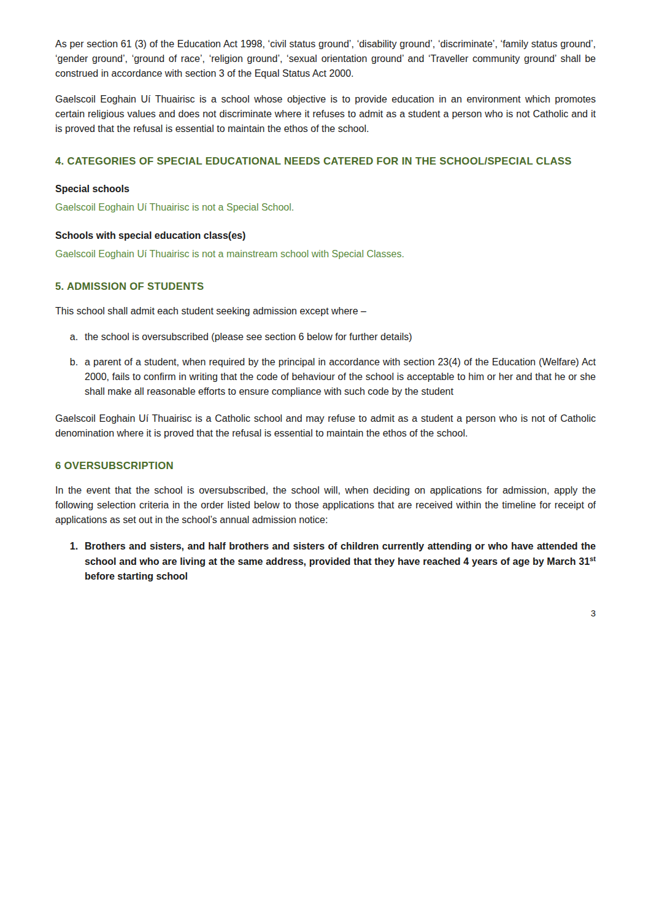As per section 61 (3) of the Education Act 1998, ‘civil status ground’, ‘disability ground’, ‘discriminate’, ‘family status ground’, ‘gender ground’, ‘ground of race’, ‘religion ground’, ‘sexual orientation ground’ and ‘Traveller community ground’ shall be construed in accordance with section 3 of the Equal Status Act 2000.
Gaelscoil Eoghain Uí Thuairisc is a school whose objective is to provide education in an environment which promotes certain religious values and does not discriminate where it refuses to admit as a student a person who is not Catholic and it is proved that the refusal is essential to maintain the ethos of the school.
4. Categories of Special Educational Needs catered for in the School/Special Class
Special schools
Gaelscoil Eoghain Uí Thuairisc is not a Special School.
Schools with special education class(es)
Gaelscoil Eoghain Uí Thuairisc is not a mainstream school with Special Classes.
5. Admission of Students
This school shall admit each student seeking admission except where –
the school is oversubscribed (please see section 6 below for further details)
a parent of a student, when required by the principal in accordance with section 23(4) of the Education (Welfare) Act 2000, fails to confirm in writing that the code of behaviour of the school is acceptable to him or her and that he or she shall make all reasonable efforts to ensure compliance with such code by the student
Gaelscoil Eoghain Uí Thuairisc is a Catholic school and may refuse to admit as a student a person who is not of Catholic denomination where it is proved that the refusal is essential to maintain the ethos of the school.
6 Oversubscription
In the event that the school is oversubscribed, the school will, when deciding on applications for admission, apply the following selection criteria in the order listed below to those applications that are received within the timeline for receipt of applications as set out in the school’s annual admission notice:
Brothers and sisters, and half brothers and sisters of children currently attending or who have attended the school and who are living at the same address, provided that they have reached 4 years of age by March 31st before starting school
3